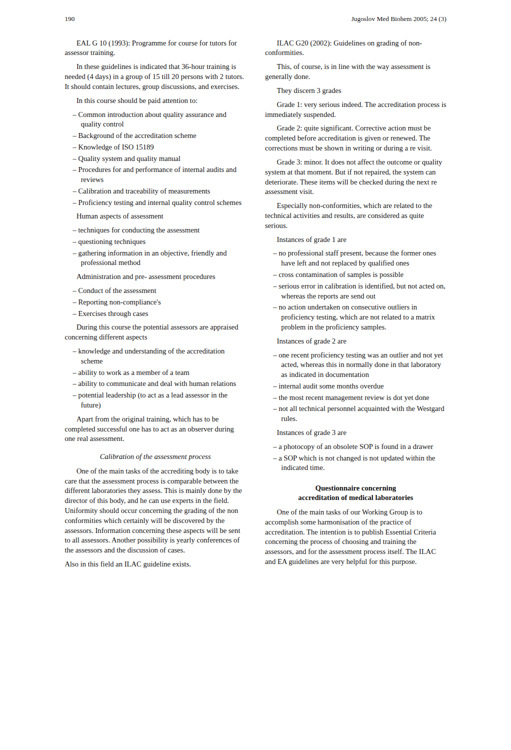190 Jugoslov Med Biohem 2005; 24 (3)
EAL G 10 (1993): Programme for course for tutors for assessor training.
In these guidelines is indicated that 36-hour training is needed (4 days) in a group of 15 till 20 persons with 2 tutors. It should contain lectures, group discussions, and exercises.
In this course should be paid attention to:
Common introduction about quality assurance and quality control
Background of the accreditation scheme
Knowledge of ISO 15189
Quality system and quality manual
Procedures for and performance of internal audits and reviews
Calibration and traceability of measurements
Proficiency testing and internal quality control schemes
Human aspects of assessment
techniques for conducting the assessment
questioning techniques
gathering information in an objective, friendly and professional method
Administration and pre- assessment procedures
Conduct of the assessment
Reporting non-compliance's
Exercises through cases
During this course the potential assessors are appraised concerning different aspects
knowledge and understanding of the accreditation scheme
ability to work as a member of a team
ability to communicate and deal with human relations
potential leadership (to act as a lead assessor in the future)
Apart from the original training, which has to be completed successful one has to act as an observer during one real assessment.
Calibration of the assessment process
One of the main tasks of the accrediting body is to take care that the assessment process is comparable between the different laboratories they assess. This is mainly done by the director of this body, and he can use experts in the field. Uniformity should occur concerning the grading of the non conformities which certainly will be discovered by the assessors. Information concerning these aspects will be sent to all assessors. Another possibility is yearly conferences of the assessors and the discussion of cases.
Also in this field an ILAC guideline exists.
ILAC G20 (2002): Guidelines on grading of non-conformities.
This, of course, is in line with the way assessment is generally done.
They discern 3 grades
Grade 1: very serious indeed. The accreditation process is immediately suspended.
Grade 2: quite significant. Corrective action must be completed before accreditation is given or renewed. The corrections must be shown in writing or during a re visit.
Grade 3: minor. It does not affect the outcome or quality system at that moment. But if not repaired, the system can deteriorate. These items will be checked during the next re assessment visit.
Especially non-conformities, which are related to the technical activities and results, are considered as quite serious.
Instances of grade 1 are
no professional staff present, because the former ones have left and not replaced by qualified ones
cross contamination of samples is possible
serious error in calibration is identified, but not acted on, whereas the reports are send out
no action undertaken on consecutive outliers in proficiency testing, which are not related to a matrix problem in the proficiency samples.
Instances of grade 2 are
one recent proficiency testing was an outlier and not yet acted, whereas this in normally done in that laboratory as indicated in documentation
internal audit some months overdue
the most recent management review is dot yet done
not all technical personnel acquainted with the Westgard rules.
Instances of grade 3 are
a photocopy of an obsolete SOP is found in a drawer
a SOP which is not changed is not updated within the indicated time.
Questionnaire concerning
accreditation of medical laboratories
One of the main tasks of our Working Group is to accomplish some harmonisation of the practice of accreditation. The intention is to publish Essential Criteria concerning the process of choosing and training the assessors, and for the assessment process itself. The ILAC and EA guidelines are very helpful for this purpose.